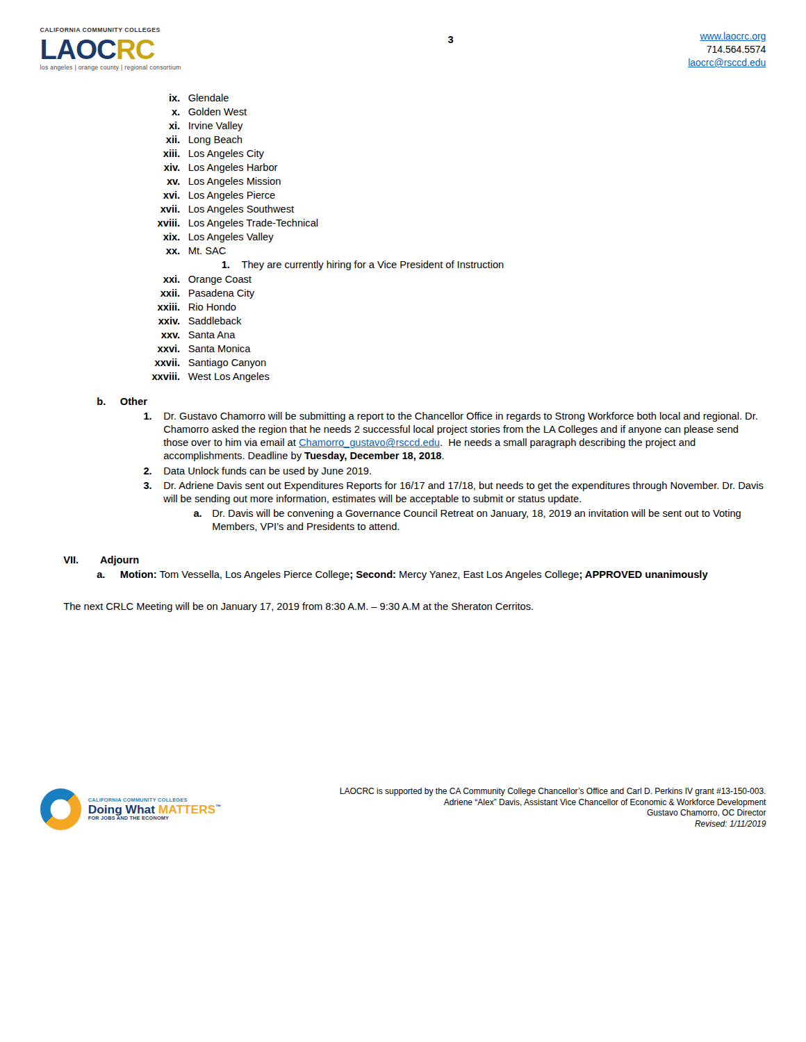CALIFORNIA COMMUNITY COLLEGES
LA OC RC
los angeles | orange county | regional consortium
3
www.laocrc.org
714.564.5574
laocrc@rsccd.edu
ix. Glendale
x. Golden West
xi. Irvine Valley
xii. Long Beach
xiii. Los Angeles City
xiv. Los Angeles Harbor
xv. Los Angeles Mission
xvi. Los Angeles Pierce
xvii. Los Angeles Southwest
xviii. Los Angeles Trade-Technical
xix. Los Angeles Valley
xx. Mt. SAC
1. They are currently hiring for a Vice President of Instruction
xxi. Orange Coast
xxii. Pasadena City
xxiii. Rio Hondo
xxiv. Saddleback
xxv. Santa Ana
xxvi. Santa Monica
xxvii. Santiago Canyon
xxviii. West Los Angeles
b. Other
1. Dr. Gustavo Chamorro will be submitting a report to the Chancellor Office in regards to Strong Workforce both local and regional. Dr. Chamorro asked the region that he needs 2 successful local project stories from the LA Colleges and if anyone can please send those over to him via email at Chamorro_gustavo@rsccd.edu. He needs a small paragraph describing the project and accomplishments. Deadline by Tuesday, December 18, 2018.
2. Data Unlock funds can be used by June 2019.
3. Dr. Adriene Davis sent out Expenditures Reports for 16/17 and 17/18, but needs to get the expenditures through November. Dr. Davis will be sending out more information, estimates will be acceptable to submit or status update.
a. Dr. Davis will be convening a Governance Council Retreat on January, 18, 2019 an invitation will be sent out to Voting Members, VPI’s and Presidents to attend.
VII. Adjourn
a. Motion: Tom Vessella, Los Angeles Pierce College; Second: Mercy Yanez, East Los Angeles College; APPROVED unanimously
The next CRLC Meeting will be on January 17, 2019 from 8:30 A.M. – 9:30 A.M at the Sheraton Cerritos.
CALIFORNIA COMMUNITY COLLEGES
Doing What MATTERS™
FOR JOBS AND THE ECONOMY
LAOCRC is supported by the CA Community College Chancellor’s Office and Carl D. Perkins IV grant #13-150-003.
Adriene “Alex” Davis, Assistant Vice Chancellor of Economic & Workforce Development
Gustavo Chamorro, OC Director
Revised: 1/11/2019